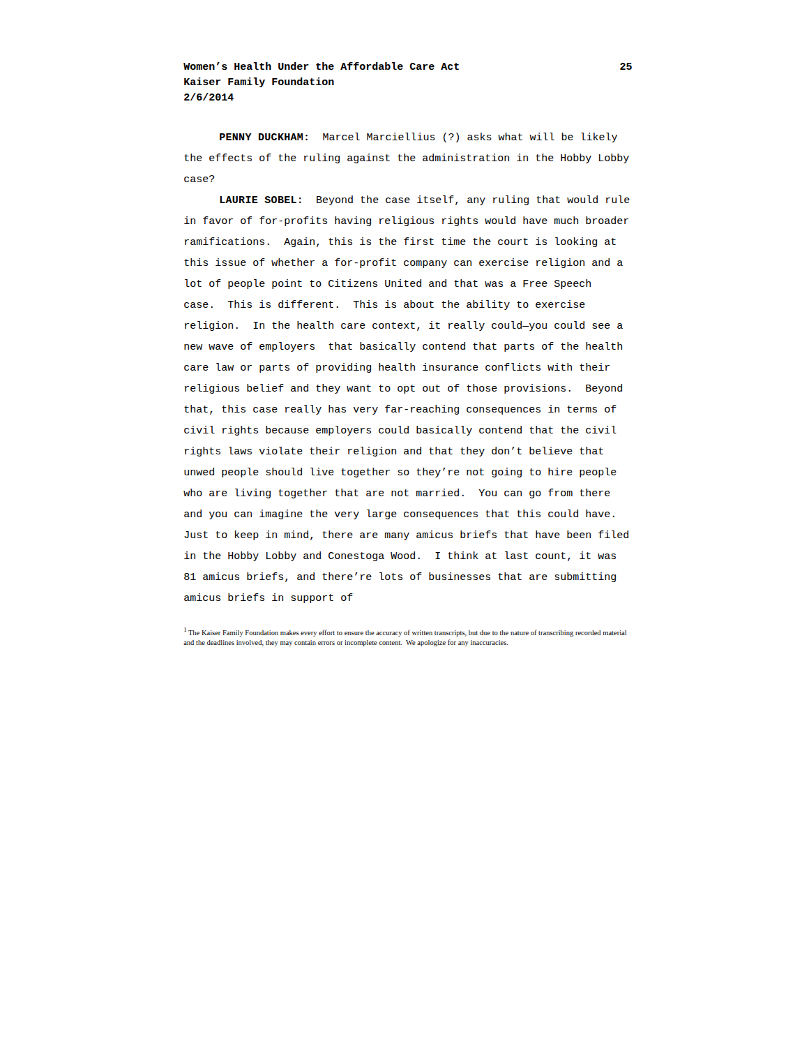Women’s Health Under the Affordable Care Act Kaiser Family Foundation 2/6/2014
25
PENNY DUCKHAM: Marcel Marciellius (?) asks what will be likely the effects of the ruling against the administration in the Hobby Lobby case?
LAURIE SOBEL: Beyond the case itself, any ruling that would rule in favor of for-profits having religious rights would have much broader ramifications. Again, this is the first time the court is looking at this issue of whether a for-profit company can exercise religion and a lot of people point to Citizens United and that was a Free Speech case. This is different. This is about the ability to exercise religion. In the health care context, it really could—you could see a new wave of employers that basically contend that parts of the health care law or parts of providing health insurance conflicts with their religious belief and they want to opt out of those provisions. Beyond that, this case really has very far-reaching consequences in terms of civil rights because employers could basically contend that the civil rights laws violate their religion and that they don’t believe that unwed people should live together so they’re not going to hire people who are living together that are not married. You can go from there and you can imagine the very large consequences that this could have. Just to keep in mind, there are many amicus briefs that have been filed in the Hobby Lobby and Conestoga Wood. I think at last count, it was 81 amicus briefs, and there’re lots of businesses that are submitting amicus briefs in support of
1The Kaiser Family Foundation makes every effort to ensure the accuracy of written transcripts, but due to the nature of transcribing recorded material and the deadlines involved, they may contain errors or incomplete content. We apologize for any inaccuracies.